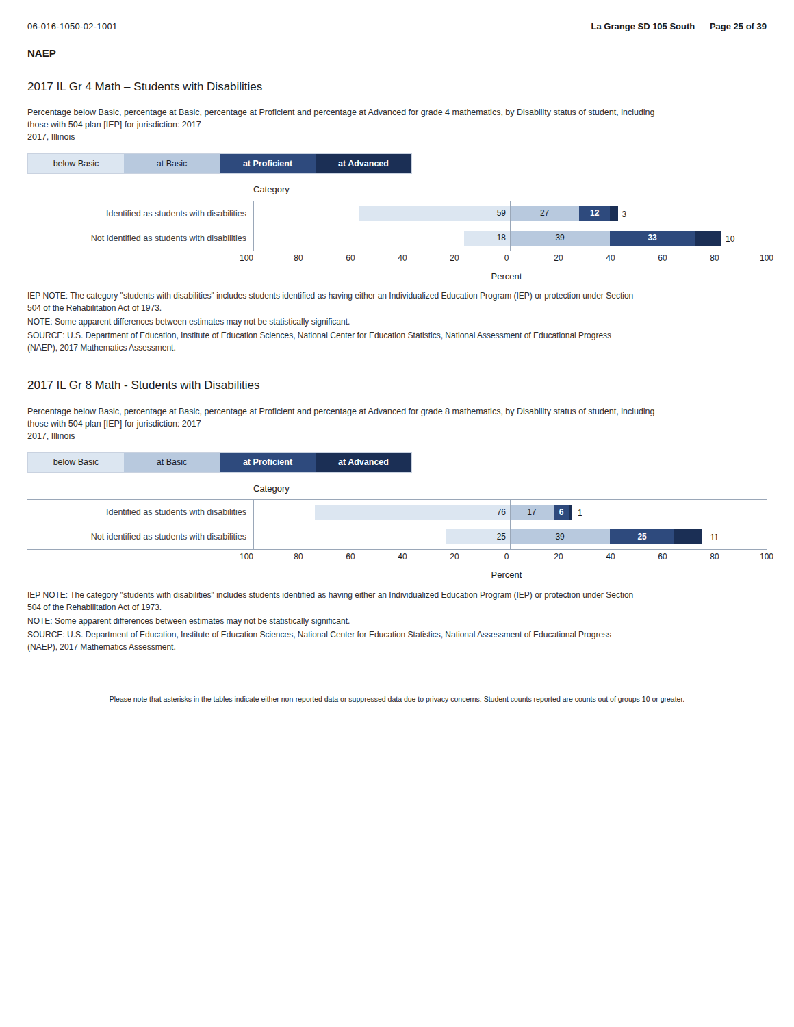06-016-1050-02-1001 La Grange SD 105 South Page 25 of 39
NAEP
2017 IL Gr 4 Math – Students with Disabilities
Percentage below Basic, percentage at Basic, percentage at Proficient and percentage at Advanced for grade 4 mathematics, by Disability status of student, including those with 504 plan [IEP] for jurisdiction: 2017 2017, Illinois
below Basic
at Basic
at Proficient
at Advanced
Category
Identified as students with disabilities
59
27
12
3
Not identified as students with disabilities
18
39
33
10
100 80 60 40 20 0 20 40 60 80 100
Percent
IEP NOTE: The category "students with disabilities" includes students identified as having either an Individualized Education Program (IEP) or protection under Section 504 of the Rehabilitation Act of 1973.
NOTE: Some apparent differences between estimates may not be statistically significant.
SOURCE: U.S. Department of Education, Institute of Education Sciences, National Center for Education Statistics, National Assessment of Educational Progress (NAEP), 2017 Mathematics Assessment.
2017 IL Gr 8 Math - Students with Disabilities
Percentage below Basic, percentage at Basic, percentage at Proficient and percentage at Advanced for grade 8 mathematics, by Disability status of student, including those with 504 plan [IEP] for jurisdiction: 2017 2017, Illinois
below Basic
at Basic
at Proficient
at Advanced
Category
Identified as students with disabilities
76
17
6
1
Not identified as students with disabilities
25
39
25
11
100 80 60 40 20 0 20 40 60 80 100
Percent
IEP NOTE: The category "students with disabilities" includes students identified as having either an Individualized Education Program (IEP) or protection under Section 504 of the Rehabilitation Act of 1973.
NOTE: Some apparent differences between estimates may not be statistically significant.
SOURCE: U.S. Department of Education, Institute of Education Sciences, National Center for Education Statistics, National Assessment of Educational Progress (NAEP), 2017 Mathematics Assessment.
Please note that asterisks in the tables indicate either non-reported data or suppressed data due to privacy concerns. Student counts reported are counts out of groups 10 or greater.